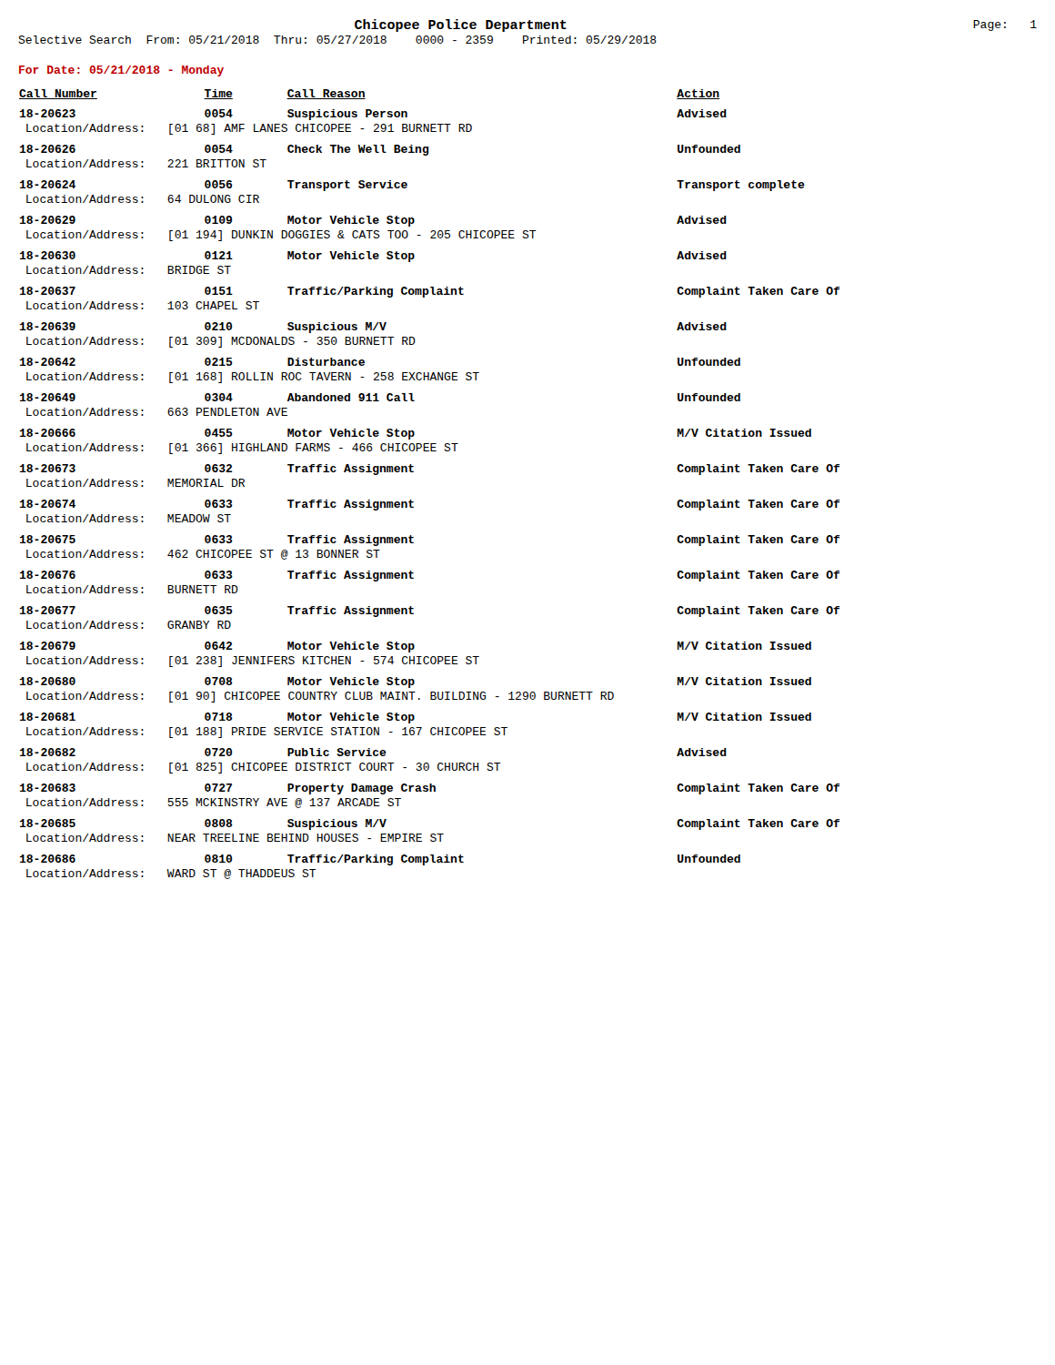Chicopee Police Department Page: 1
Selective Search From: 05/21/2018 Thru: 05/27/2018 0000 - 2359 Printed: 05/29/2018
For Date: 05/21/2018 - Monday
| Call Number | Time | Call Reason | Action |
| --- | --- | --- | --- |
| 18-20623 | 0054 | Suspicious Person | Advised |
| Location/Address: [01 68] AMF LANES CHICOPEE - 291 BURNETT RD |
| 18-20626 | 0054 | Check The Well Being | Unfounded |
| Location/Address: 221 BRITTON ST |
| 18-20624 | 0056 | Transport Service | Transport complete |
| Location/Address: 64 DULONG CIR |
| 18-20629 | 0109 | Motor Vehicle Stop | Advised |
| Location/Address: [01 194] DUNKIN DOGGIES & CATS TOO - 205 CHICOPEE ST |
| 18-20630 | 0121 | Motor Vehicle Stop | Advised |
| Location/Address: BRIDGE ST |
| 18-20637 | 0151 | Traffic/Parking Complaint | Complaint Taken Care Of |
| Location/Address: 103 CHAPEL ST |
| 18-20639 | 0210 | Suspicious M/V | Advised |
| Location/Address: [01 309] MCDONALDS - 350 BURNETT RD |
| 18-20642 | 0215 | Disturbance | Unfounded |
| Location/Address: [01 168] ROLLIN ROC TAVERN - 258 EXCHANGE ST |
| 18-20649 | 0304 | Abandoned 911 Call | Unfounded |
| Location/Address: 663 PENDLETON AVE |
| 18-20666 | 0455 | Motor Vehicle Stop | M/V Citation Issued |
| Location/Address: [01 366] HIGHLAND FARMS - 466 CHICOPEE ST |
| 18-20673 | 0632 | Traffic Assignment | Complaint Taken Care Of |
| Location/Address: MEMORIAL DR |
| 18-20674 | 0633 | Traffic Assignment | Complaint Taken Care Of |
| Location/Address: MEADOW ST |
| 18-20675 | 0633 | Traffic Assignment | Complaint Taken Care Of |
| Location/Address: 462 CHICOPEE ST @ 13 BONNER ST |
| 18-20676 | 0633 | Traffic Assignment | Complaint Taken Care Of |
| Location/Address: BURNETT RD |
| 18-20677 | 0635 | Traffic Assignment | Complaint Taken Care Of |
| Location/Address: GRANBY RD |
| 18-20679 | 0642 | Motor Vehicle Stop | M/V Citation Issued |
| Location/Address: [01 238] JENNIFERS KITCHEN - 574 CHICOPEE ST |
| 18-20680 | 0708 | Motor Vehicle Stop | M/V Citation Issued |
| Location/Address: [01 90] CHICOPEE COUNTRY CLUB MAINT. BUILDING - 1290 BURNETT RD |
| 18-20681 | 0718 | Motor Vehicle Stop | M/V Citation Issued |
| Location/Address: [01 188] PRIDE SERVICE STATION - 167 CHICOPEE ST |
| 18-20682 | 0720 | Public Service | Advised |
| Location/Address: [01 825] CHICOPEE DISTRICT COURT - 30 CHURCH ST |
| 18-20683 | 0727 | Property Damage Crash | Complaint Taken Care Of |
| Location/Address: 555 MCKINSTRY AVE @ 137 ARCADE ST |
| 18-20685 | 0808 | Suspicious M/V | Complaint Taken Care Of |
| Location/Address: NEAR TREELINE BEHIND HOUSES - EMPIRE ST |
| 18-20686 | 0810 | Traffic/Parking Complaint | Unfounded |
| Location/Address: WARD ST @ THADDEUS ST |